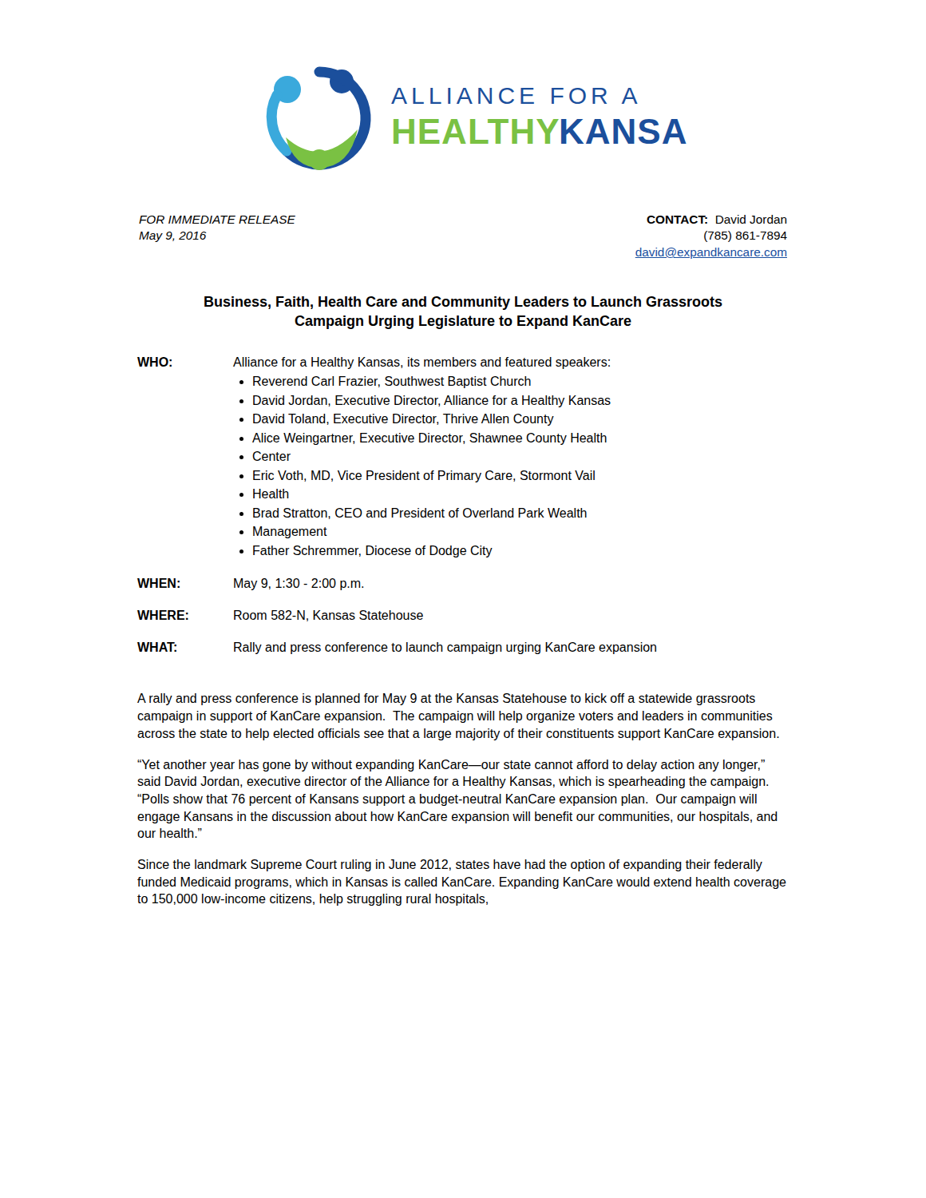ALLIANCE FOR A HEALTHY KANSAS
| FOR IMMEDIATE RELEASE May 9, 2016 | CONTACT: David Jordan (785) 861-7894 david@expandkancare.com |
Business, Faith, Health Care and Community Leaders to Launch Grassroots
Campaign Urging Legislature to Expand KanCare
| WHO: | Alliance for a Healthy Kansas, its members and featured speakers: Reverend Carl Frazier, Southwest Baptist Church David Jordan, Executive Director, Alliance for a Healthy Kansas David Toland, Executive Director, Thrive Allen County Alice Weingartner, Executive Director, Shawnee County Health Center Eric Voth, MD, Vice President of Primary Care, Stormont Vail Health Brad Stratton, CEO and President of Overland Park Wealth Management Father Schremmer, Diocese of Dodge City |
| WHEN: | May 9, 1:30 - 2:00 p.m. |
| WHERE: | Room 582-N, Kansas Statehouse |
| WHAT: | Rally and press conference to launch campaign urging KanCare expansion |
A rally and press conference is planned for May 9 at the Kansas Statehouse to kick off a statewide grassroots campaign in support of KanCare expansion. The campaign will help organize voters and leaders in communities across the state to help elected officials see that a large majority of their constituents support KanCare expansion.
“Yet another year has gone by without expanding KanCare—our state cannot afford to delay action any longer,” said David Jordan, executive director of the Alliance for a Healthy Kansas, which is spearheading the campaign. “Polls show that 76 percent of Kansans support a budget-neutral KanCare expansion plan. Our campaign will engage Kansans in the discussion about how KanCare expansion will benefit our communities, our hospitals, and our health.”
Since the landmark Supreme Court ruling in June 2012, states have had the option of expanding their federally funded Medicaid programs, which in Kansas is called KanCare. Expanding KanCare would extend health coverage to 150,000 low-income citizens, help struggling rural hospitals,